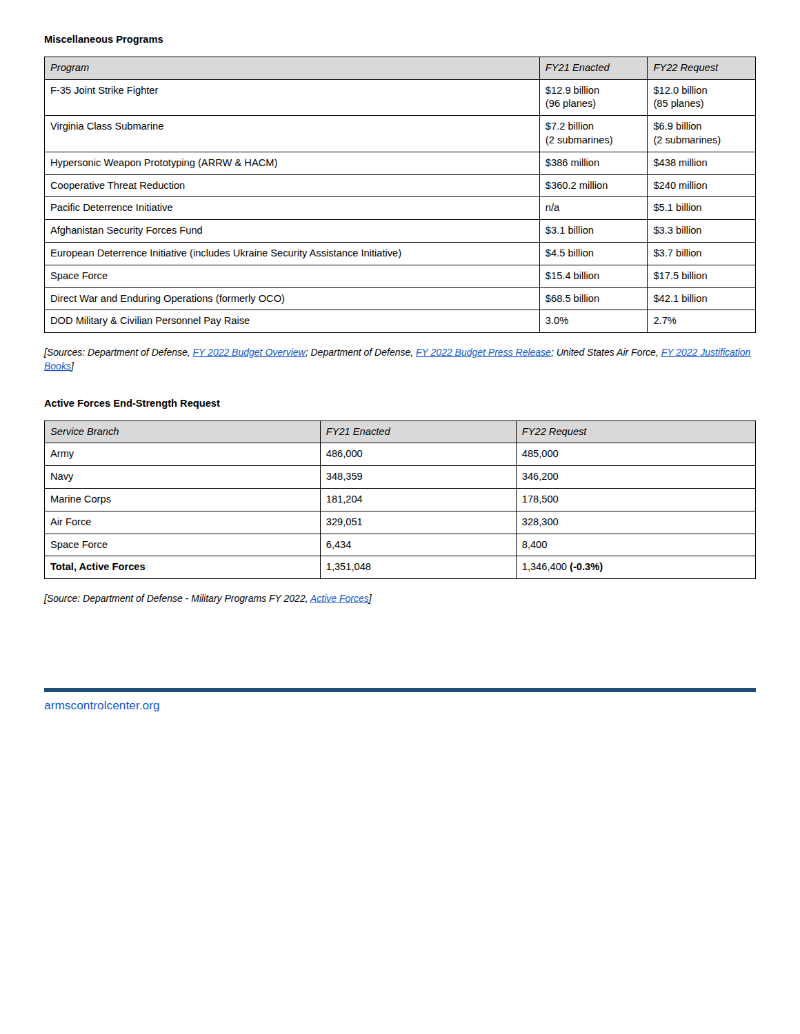Miscellaneous Programs
| Program | FY21 Enacted | FY22 Request |
| --- | --- | --- |
| F-35 Joint Strike Fighter | $12.9 billion (96 planes) | $12.0 billion (85 planes) |
| Virginia Class Submarine | $7.2 billion (2 submarines) | $6.9 billion (2 submarines) |
| Hypersonic Weapon Prototyping (ARRW & HACM) | $386 million | $438 million |
| Cooperative Threat Reduction | $360.2 million | $240 million |
| Pacific Deterrence Initiative | n/a | $5.1 billion |
| Afghanistan Security Forces Fund | $3.1 billion | $3.3 billion |
| European Deterrence Initiative (includes Ukraine Security Assistance Initiative) | $4.5 billion | $3.7 billion |
| Space Force | $15.4 billion | $17.5 billion |
| Direct War and Enduring Operations (formerly OCO) | $68.5 billion | $42.1 billion |
| DOD Military & Civilian Personnel Pay Raise | 3.0% | 2.7% |
[Sources: Department of Defense, FY 2022 Budget Overview; Department of Defense, FY 2022 Budget Press Release; United States Air Force, FY 2022 Justification Books]
Active Forces End-Strength Request
| Service Branch | FY21 Enacted | FY22 Request |
| --- | --- | --- |
| Army | 486,000 | 485,000 |
| Navy | 348,359 | 346,200 |
| Marine Corps | 181,204 | 178,500 |
| Air Force | 329,051 | 328,300 |
| Space Force | 6,434 | 8,400 |
| Total, Active Forces | 1,351,048 | 1,346,400 (-0.3%) |
[Source: Department of Defense - Military Programs FY 2022, Active Forces]
armscontrolcenter.org